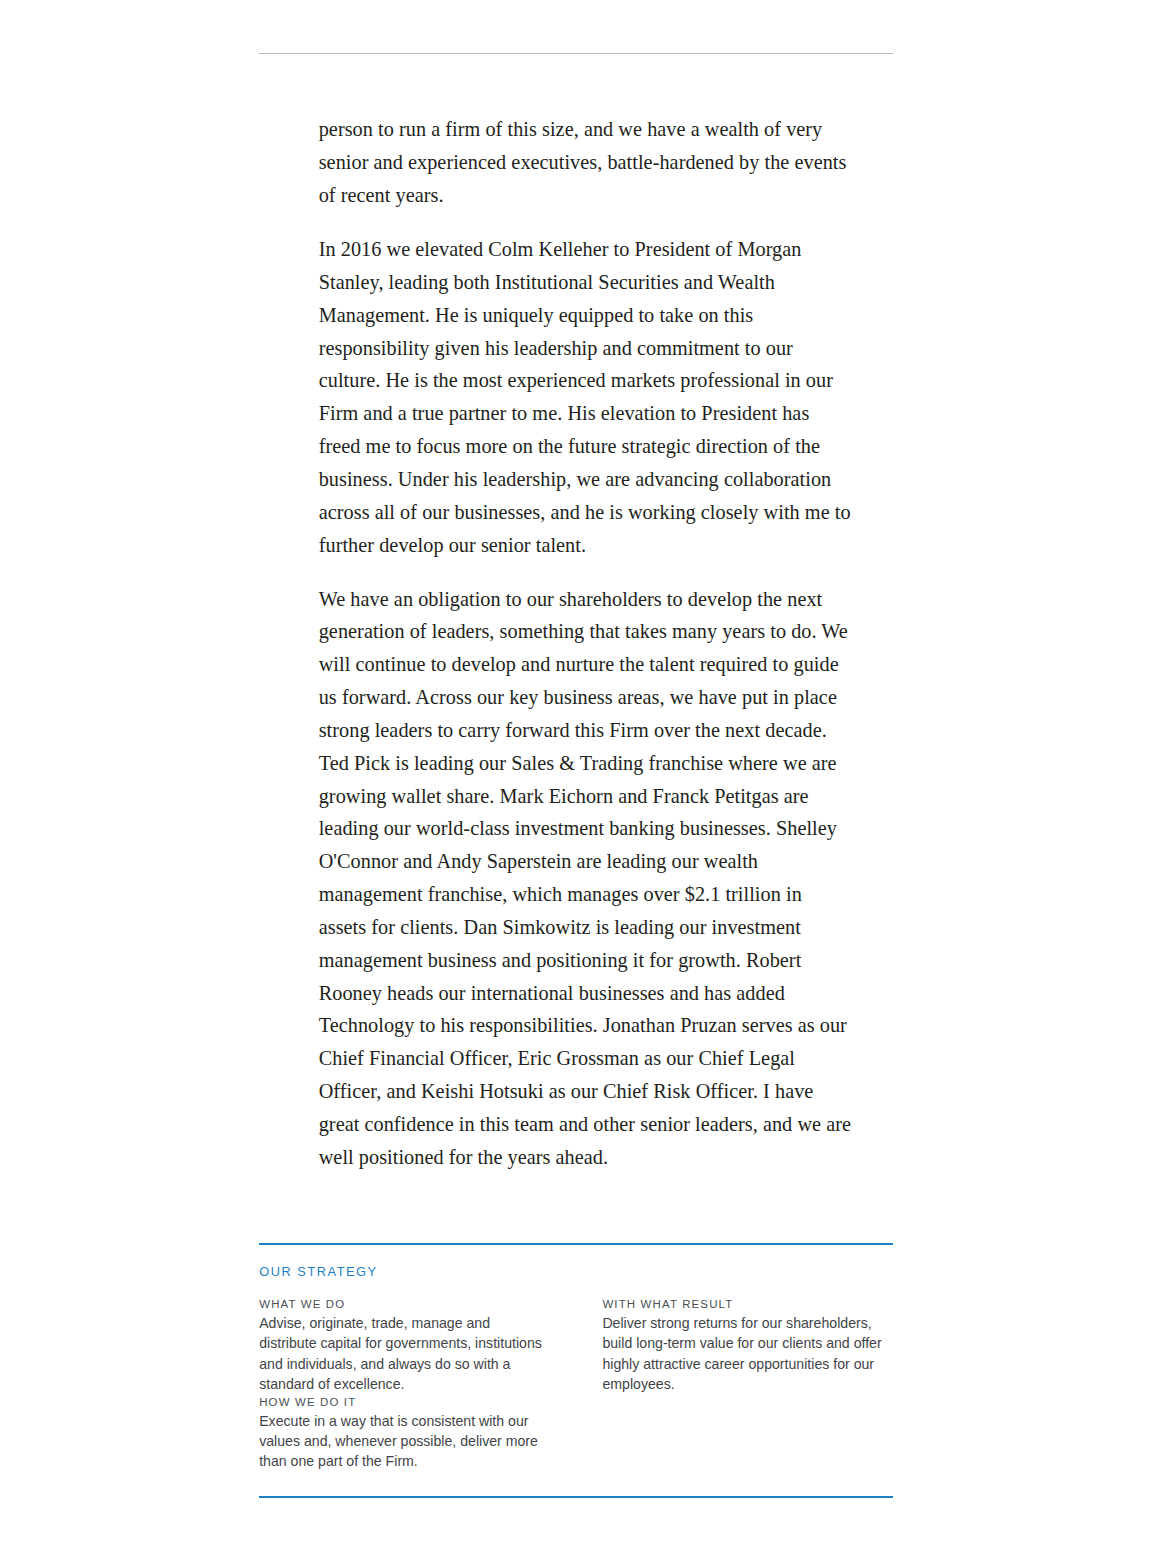person to run a firm of this size, and we have a wealth of very senior and experienced executives, battle-hardened by the events of recent years.
In 2016 we elevated Colm Kelleher to President of Morgan Stanley, leading both Institutional Securities and Wealth Management. He is uniquely equipped to take on this responsibility given his leadership and commitment to our culture. He is the most experienced markets professional in our Firm and a true partner to me. His elevation to President has freed me to focus more on the future strategic direction of the business. Under his leadership, we are advancing collaboration across all of our businesses, and he is working closely with me to further develop our senior talent.
We have an obligation to our shareholders to develop the next generation of leaders, something that takes many years to do. We will continue to develop and nurture the talent required to guide us forward. Across our key business areas, we have put in place strong leaders to carry forward this Firm over the next decade. Ted Pick is leading our Sales & Trading franchise where we are growing wallet share. Mark Eichorn and Franck Petitgas are leading our world-class investment banking businesses. Shelley O'Connor and Andy Saperstein are leading our wealth management franchise, which manages over $2.1 trillion in assets for clients. Dan Simkowitz is leading our investment management business and positioning it for growth. Robert Rooney heads our international businesses and has added Technology to his responsibilities. Jonathan Pruzan serves as our Chief Financial Officer, Eric Grossman as our Chief Legal Officer, and Keishi Hotsuki as our Chief Risk Officer. I have great confidence in this team and other senior leaders, and we are well positioned for the years ahead.
Our Strategy
What We Do
Advise, originate, trade, manage and distribute capital for governments, institutions and individuals, and always do so with a standard of excellence.
How We Do It
Execute in a way that is consistent with our values and, whenever possible, deliver more than one part of the Firm.
With What Result
Deliver strong returns for our shareholders, build long-term value for our clients and offer highly attractive career opportunities for our employees.